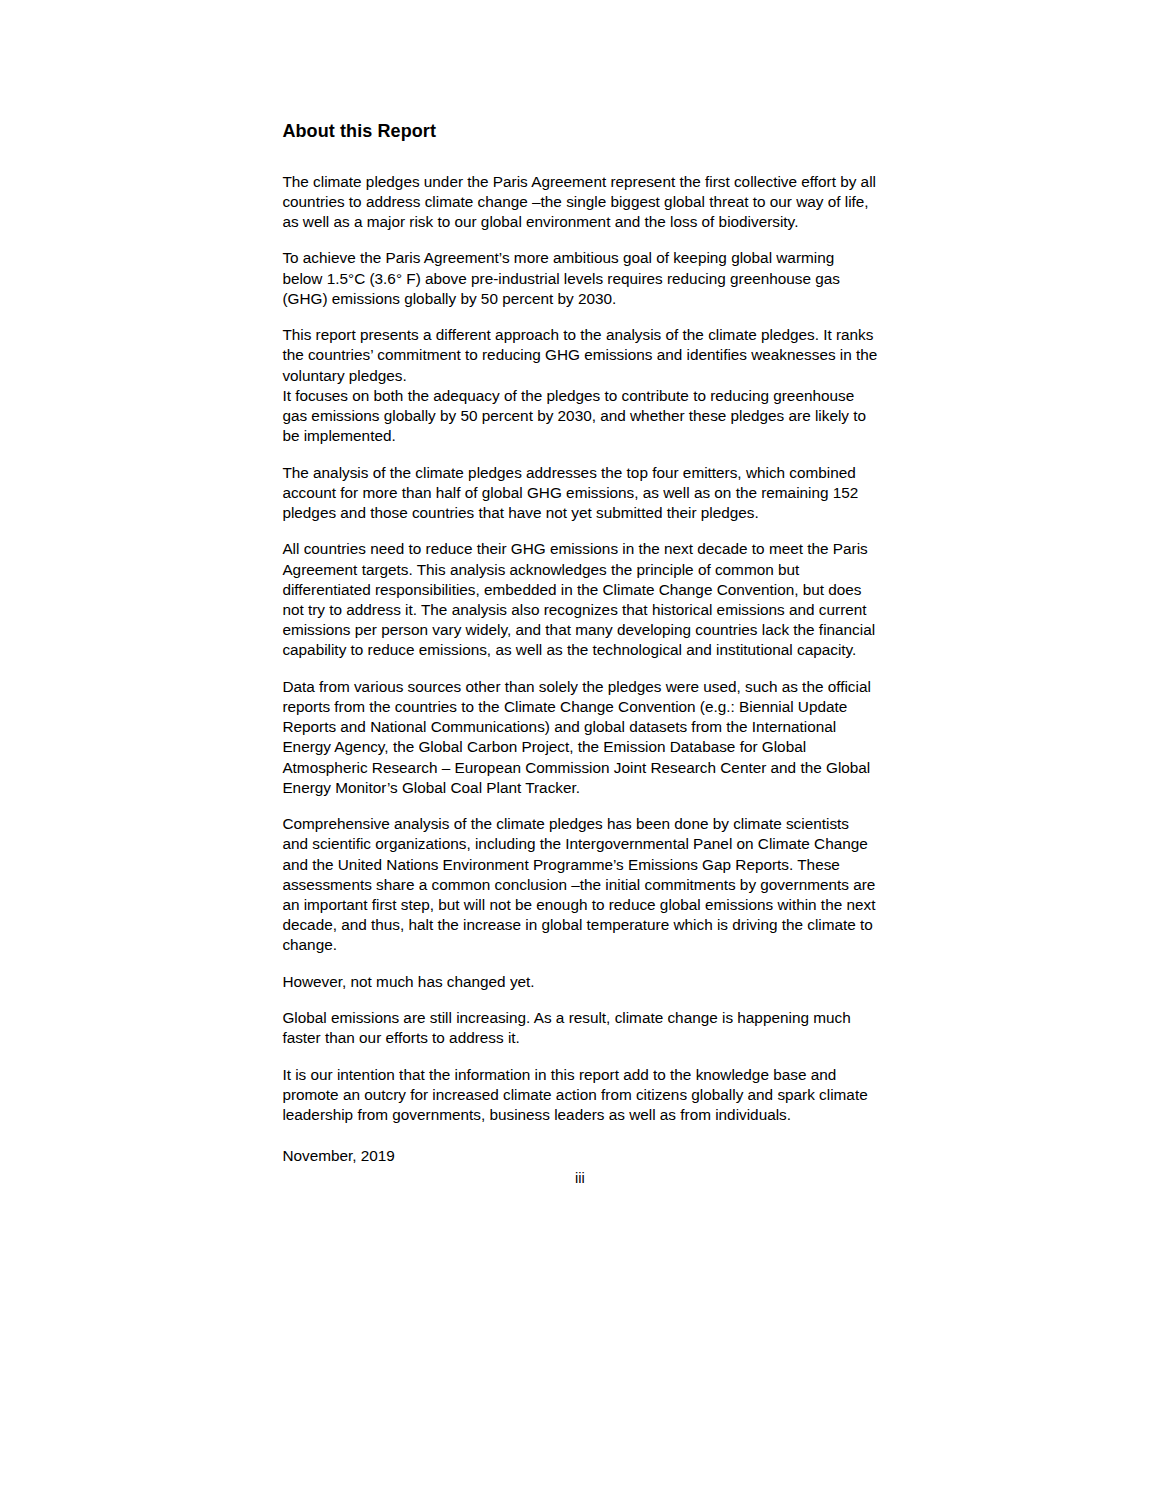About this Report
The climate pledges under the Paris Agreement represent the first collective effort by all countries to address climate change –the single biggest global threat to our way of life, as well as a major risk to our global environment and the loss of biodiversity.
To achieve the Paris Agreement’s more ambitious goal of keeping global warming below 1.5°C (3.6° F) above pre-industrial levels requires reducing greenhouse gas (GHG) emissions globally by 50 percent by 2030.
This report presents a different approach to the analysis of the climate pledges. It ranks the countries’ commitment to reducing GHG emissions and identifies weaknesses in the voluntary pledges.
It focuses on both the adequacy of the pledges to contribute to reducing greenhouse gas emissions globally by 50 percent by 2030, and whether these pledges are likely to be implemented.
The analysis of the climate pledges addresses the top four emitters, which combined account for more than half of global GHG emissions, as well as on the remaining 152 pledges and those countries that have not yet submitted their pledges.
All countries need to reduce their GHG emissions in the next decade to meet the Paris Agreement targets. This analysis acknowledges the principle of common but differentiated responsibilities, embedded in the Climate Change Convention, but does not try to address it. The analysis also recognizes that historical emissions and current emissions per person vary widely, and that many developing countries lack the financial capability to reduce emissions, as well as the technological and institutional capacity.
Data from various sources other than solely the pledges were used, such as the official reports from the countries to the Climate Change Convention (e.g.: Biennial Update Reports and National Communications) and global datasets from the International Energy Agency, the Global Carbon Project, the Emission Database for Global Atmospheric Research – European Commission Joint Research Center and the Global Energy Monitor’s Global Coal Plant Tracker.
Comprehensive analysis of the climate pledges has been done by climate scientists and scientific organizations, including the Intergovernmental Panel on Climate Change and the United Nations Environment Programme’s Emissions Gap Reports. These assessments share a common conclusion –the initial commitments by governments are an important first step, but will not be enough to reduce global emissions within the next decade, and thus, halt the increase in global temperature which is driving the climate to change.
However, not much has changed yet.
Global emissions are still increasing. As a result, climate change is happening much faster than our efforts to address it.
It is our intention that the information in this report add to the knowledge base and promote an outcry for increased climate action from citizens globally and spark climate leadership from governments, business leaders as well as from individuals.
November, 2019
iii